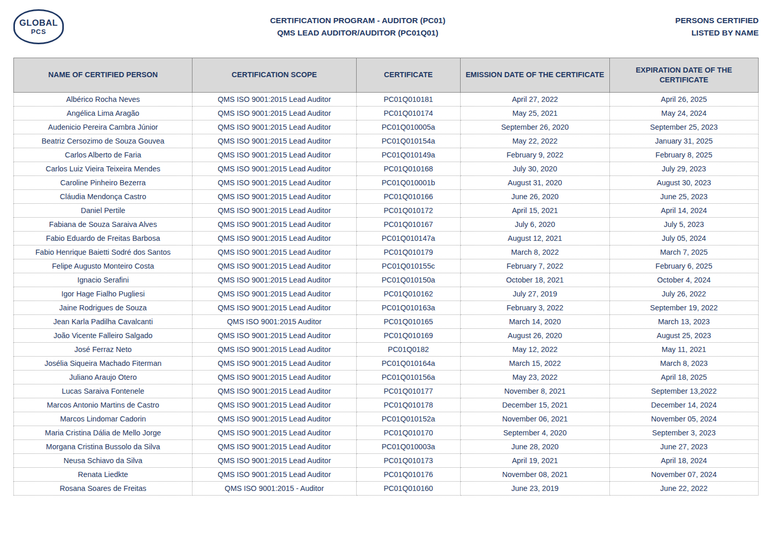GLOBAL PCS
CERTIFICATION PROGRAM - AUDITOR (PC01)
QMS LEAD AUDITOR/AUDITOR (PC01Q01)
PERSONS CERTIFIED
LISTED BY NAME
| NAME OF CERTIFIED PERSON | CERTIFICATION SCOPE | CERTIFICATE | EMISSION DATE OF THE CERTIFICATE | EXPIRATION DATE OF THE CERTIFICATE |
| --- | --- | --- | --- | --- |
| Albérico Rocha Neves | QMS ISO 9001:2015 Lead Auditor | PC01Q010181 | April 27, 2022 | April 26, 2025 |
| Angélica Lima Aragão | QMS ISO 9001:2015 Lead Auditor | PC01Q010174 | May 25, 2021 | May 24, 2024 |
| Audenicio Pereira Cambra Júnior | QMS ISO 9001:2015 Lead Auditor | PC01Q010005a | September 26, 2020 | September 25, 2023 |
| Beatriz Cersozimo de Souza Gouvea | QMS ISO 9001:2015 Lead Auditor | PC01Q010154a | May 22, 2022 | January 31, 2025 |
| Carlos Alberto de Faria | QMS ISO 9001:2015 Lead Auditor | PC01Q010149a | February 9, 2022 | February 8, 2025 |
| Carlos Luiz Vieira Teixeira Mendes | QMS ISO 9001:2015 Lead Auditor | PC01Q010168 | July 30, 2020 | July 29, 2023 |
| Caroline Pinheiro Bezerra | QMS ISO 9001:2015 Lead Auditor | PC01Q010001b | August 31, 2020 | August 30, 2023 |
| Cláudia Mendonça Castro | QMS ISO 9001:2015 Lead Auditor | PC01Q010166 | June 26, 2020 | June 25, 2023 |
| Daniel Pertile | QMS ISO 9001:2015 Lead Auditor | PC01Q010172 | April 15, 2021 | April 14, 2024 |
| Fabiana de Souza Saraiva Alves | QMS ISO 9001:2015 Lead Auditor | PC01Q010167 | July 6, 2020 | July 5, 2023 |
| Fabio Eduardo de Freitas Barbosa | QMS ISO 9001:2015 Lead Auditor | PC01Q010147a | August 12, 2021 | July 05, 2024 |
| Fabio Henrique Baietti Sodré dos Santos | QMS ISO 9001:2015 Lead Auditor | PC01Q010179 | March 8, 2022 | March 7, 2025 |
| Felipe Augusto Monteiro Costa | QMS ISO 9001:2015 Lead Auditor | PC01Q010155c | February 7, 2022 | February 6, 2025 |
| Ignacio Serafini | QMS ISO 9001:2015 Lead Auditor | PC01Q010150a | October 18, 2021 | October 4, 2024 |
| Igor Hage Fialho Pugliesi | QMS ISO 9001:2015 Lead Auditor | PC01Q010162 | July 27, 2019 | July 26, 2022 |
| Jaine Rodrigues de Souza | QMS ISO 9001:2015 Lead Auditor | PC01Q010163a | February 3, 2022 | September 19, 2022 |
| Jean Karla Padilha Cavalcanti | QMS ISO 9001:2015 Auditor | PC01Q010165 | March 14, 2020 | March 13, 2023 |
| João Vicente Falleiro Salgado | QMS ISO 9001:2015 Lead Auditor | PC01Q010169 | August 26, 2020 | August 25, 2023 |
| José Ferraz Neto | QMS ISO 9001:2015 Lead Auditor | PC01Q0182 | May 12, 2022 | May 11, 2021 |
| Josélia Siqueira Machado Fiterman | QMS ISO 9001:2015 Lead Auditor | PC01Q010164a | March 15, 2022 | March 8, 2023 |
| Juliano Araujo Otero | QMS ISO 9001:2015 Lead Auditor | PC01Q010156a | May 23, 2022 | April 18, 2025 |
| Lucas Saraiva Fontenele | QMS ISO 9001:2015 Lead Auditor | PC01Q010177 | November 8, 2021 | September 13,2022 |
| Marcos Antonio Martins de Castro | QMS ISO 9001:2015 Lead Auditor | PC01Q010178 | December 15, 2021 | December 14, 2024 |
| Marcos Lindomar Cadorin | QMS ISO 9001:2015 Lead Auditor | PC01Q010152a | November 06, 2021 | November 05, 2024 |
| Maria Cristina Dália de Mello Jorge | QMS ISO 9001:2015 Lead Auditor | PC01Q010170 | September 4, 2020 | September 3, 2023 |
| Morgana Cristina Bussolo da Silva | QMS ISO 9001:2015 Lead Auditor | PC01Q010003a | June 28, 2020 | June 27, 2023 |
| Neusa Schiavo da Silva | QMS ISO 9001:2015 Lead Auditor | PC01Q010173 | April 19, 2021 | April 18, 2024 |
| Renata Liedkte | QMS ISO 9001:2015 Lead Auditor | PC01Q010176 | November 08, 2021 | November 07, 2024 |
| Rosana Soares de Freitas | QMS ISO 9001:2015 - Auditor | PC01Q010160 | June 23, 2019 | June 22, 2022 |